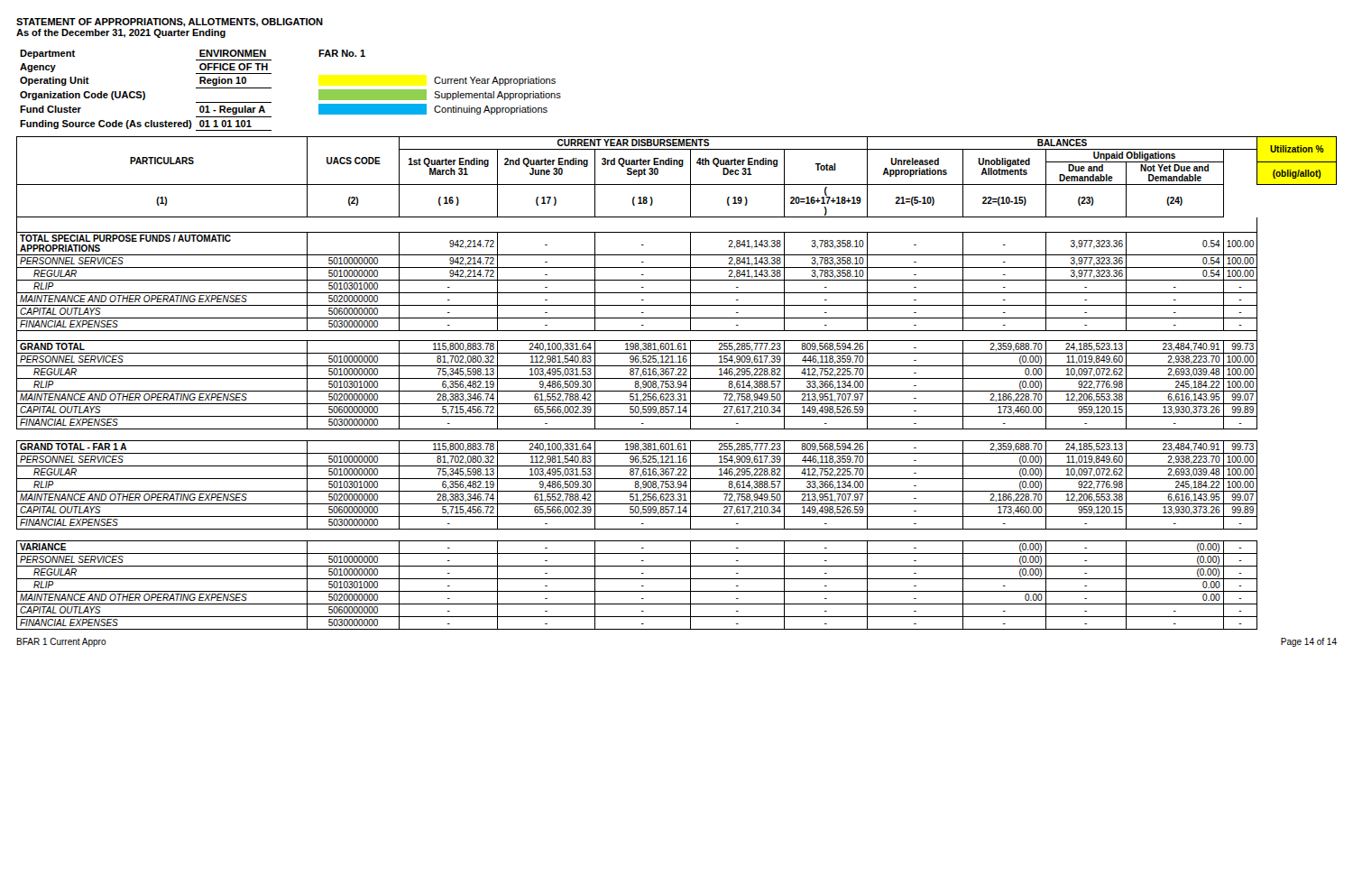STATEMENT OF APPROPRIATIONS, ALLOTMENTS, OBLIGATION
As of the December 31, 2021 Quarter Ending
| Department | ENVIRONMEN | | FAR No. 1 | |
| Agency | OFFICE OF TH | | | |
| Operating Unit | Region 10 | | | Current Year Appropriations |
| Organization Code (UACS) | | | | Supplemental Appropriations |
| Fund Cluster | 01 - Regular A | | | Continuing Appropriations |
| Funding Source Code (As clustered) | 01 1 01 101 | | | |
| PARTICULARS | UACS CODE | CURRENT YEAR DISBURSEMENTS | BALANCES | Utilization % |
| --- | --- | --- | --- | --- |
| 1st Quarter Ending March 31 | 2nd Quarter Ending June 30 | 3rd Quarter Ending Sept 30 | 4th Quarter Ending Dec 31 | Total | Unreleased Appropriations | Unobligated Allotments | Unpaid Obligations | |
| Due and Demandable | Not Yet Due and Demandable | (oblig/allot) |
| (1) | (2) | ( 16 ) | ( 17 ) | ( 18 ) | ( 19 ) | ( 20=16+17+18+19 ) | 21=(5-10) | 22=(10-15) | (23) | (24) | |
| TOTAL SPECIAL PURPOSE FUNDS / AUTOMATIC APPROPRIATIONS | | 942,214.72 | - | - | 2,841,143.38 | 3,783,358.10 | - | - | 3,977,323.36 | 0.54 | 100.00 |
| PERSONNEL SERVICES | 5010000000 | 942,214.72 | - | - | 2,841,143.38 | 3,783,358.10 | - | - | 3,977,323.36 | 0.54 | 100.00 |
| REGULAR | 5010000000 | 942,214.72 | - | - | 2,841,143.38 | 3,783,358.10 | - | - | 3,977,323.36 | 0.54 | 100.00 |
| RLIP | 5010301000 | - | - | - | - | - | - | - | - | - | - |
| MAINTENANCE AND OTHER OPERATING EXPENSES | 5020000000 | - | - | - | - | - | - | - | - | - | - |
| CAPITAL OUTLAYS | 5060000000 | - | - | - | - | - | - | - | - | - | - |
| FINANCIAL EXPENSES | 5030000000 | - | - | - | - | - | - | - | - | - | - |
| GRAND TOTAL | | 115,800,883.78 | 240,100,331.64 | 198,381,601.61 | 255,285,777.23 | 809,568,594.26 | - | 2,359,688.70 | 24,185,523.13 | 23,484,740.91 | 99.73 |
| PERSONNEL SERVICES | 5010000000 | 81,702,080.32 | 112,981,540.83 | 96,525,121.16 | 154,909,617.39 | 446,118,359.70 | - | (0.00) | 11,019,849.60 | 2,938,223.70 | 100.00 |
| REGULAR | 5010000000 | 75,345,598.13 | 103,495,031.53 | 87,616,367.22 | 146,295,228.82 | 412,752,225.70 | - | 0.00 | 10,097,072.62 | 2,693,039.48 | 100.00 |
| RLIP | 5010301000 | 6,356,482.19 | 9,486,509.30 | 8,908,753.94 | 8,614,388.57 | 33,366,134.00 | - | (0.00) | 922,776.98 | 245,184.22 | 100.00 |
| MAINTENANCE AND OTHER OPERATING EXPENSES | 5020000000 | 28,383,346.74 | 61,552,788.42 | 51,256,623.31 | 72,758,949.50 | 213,951,707.97 | - | 2,186,228.70 | 12,206,553.38 | 6,616,143.95 | 99.07 |
| CAPITAL OUTLAYS | 5060000000 | 5,715,456.72 | 65,566,002.39 | 50,599,857.14 | 27,617,210.34 | 149,498,526.59 | - | 173,460.00 | 959,120.15 | 13,930,373.26 | 99.89 |
| FINANCIAL EXPENSES | 5030000000 | - | - | - | - | - | - | - | - | - | - |
| GRAND TOTAL - FAR 1 A | | 115,800,883.78 | 240,100,331.64 | 198,381,601.61 | 255,285,777.23 | 809,568,594.26 | - | 2,359,688.70 | 24,185,523.13 | 23,484,740.91 | 99.73 |
| PERSONNEL SERVICES | 5010000000 | 81,702,080.32 | 112,981,540.83 | 96,525,121.16 | 154,909,617.39 | 446,118,359.70 | - | (0.00) | 11,019,849.60 | 2,938,223.70 | 100.00 |
| REGULAR | 5010000000 | 75,345,598.13 | 103,495,031.53 | 87,616,367.22 | 146,295,228.82 | 412,752,225.70 | - | (0.00) | 10,097,072.62 | 2,693,039.48 | 100.00 |
| RLIP | 5010301000 | 6,356,482.19 | 9,486,509.30 | 8,908,753.94 | 8,614,388.57 | 33,366,134.00 | - | (0.00) | 922,776.98 | 245,184.22 | 100.00 |
| MAINTENANCE AND OTHER OPERATING EXPENSES | 5020000000 | 28,383,346.74 | 61,552,788.42 | 51,256,623.31 | 72,758,949.50 | 213,951,707.97 | - | 2,186,228.70 | 12,206,553.38 | 6,616,143.95 | 99.07 |
| CAPITAL OUTLAYS | 5060000000 | 5,715,456.72 | 65,566,002.39 | 50,599,857.14 | 27,617,210.34 | 149,498,526.59 | - | 173,460.00 | 959,120.15 | 13,930,373.26 | 99.89 |
| FINANCIAL EXPENSES | 5030000000 | - | - | - | - | - | - | - | - | - | - |
| VARIANCE | | - | - | - | - | - | - | (0.00) | - | (0.00) | - |
| PERSONNEL SERVICES | 5010000000 | - | - | - | - | - | - | (0.00) | - | (0.00) | - |
| REGULAR | 5010000000 | - | - | - | - | - | - | (0.00) | - | (0.00) | - |
| RLIP | 5010301000 | - | - | - | - | - | - | - | - | 0.00 | - |
| MAINTENANCE AND OTHER OPERATING EXPENSES | 5020000000 | - | - | - | - | - | - | 0.00 | - | 0.00 | - |
| CAPITAL OUTLAYS | 5060000000 | - | - | - | - | - | - | - | - | - | - |
| FINANCIAL EXPENSES | 5030000000 | - | - | - | - | - | - | - | - | - | - |
BFAR 1 Current Appro Page 14 of 14